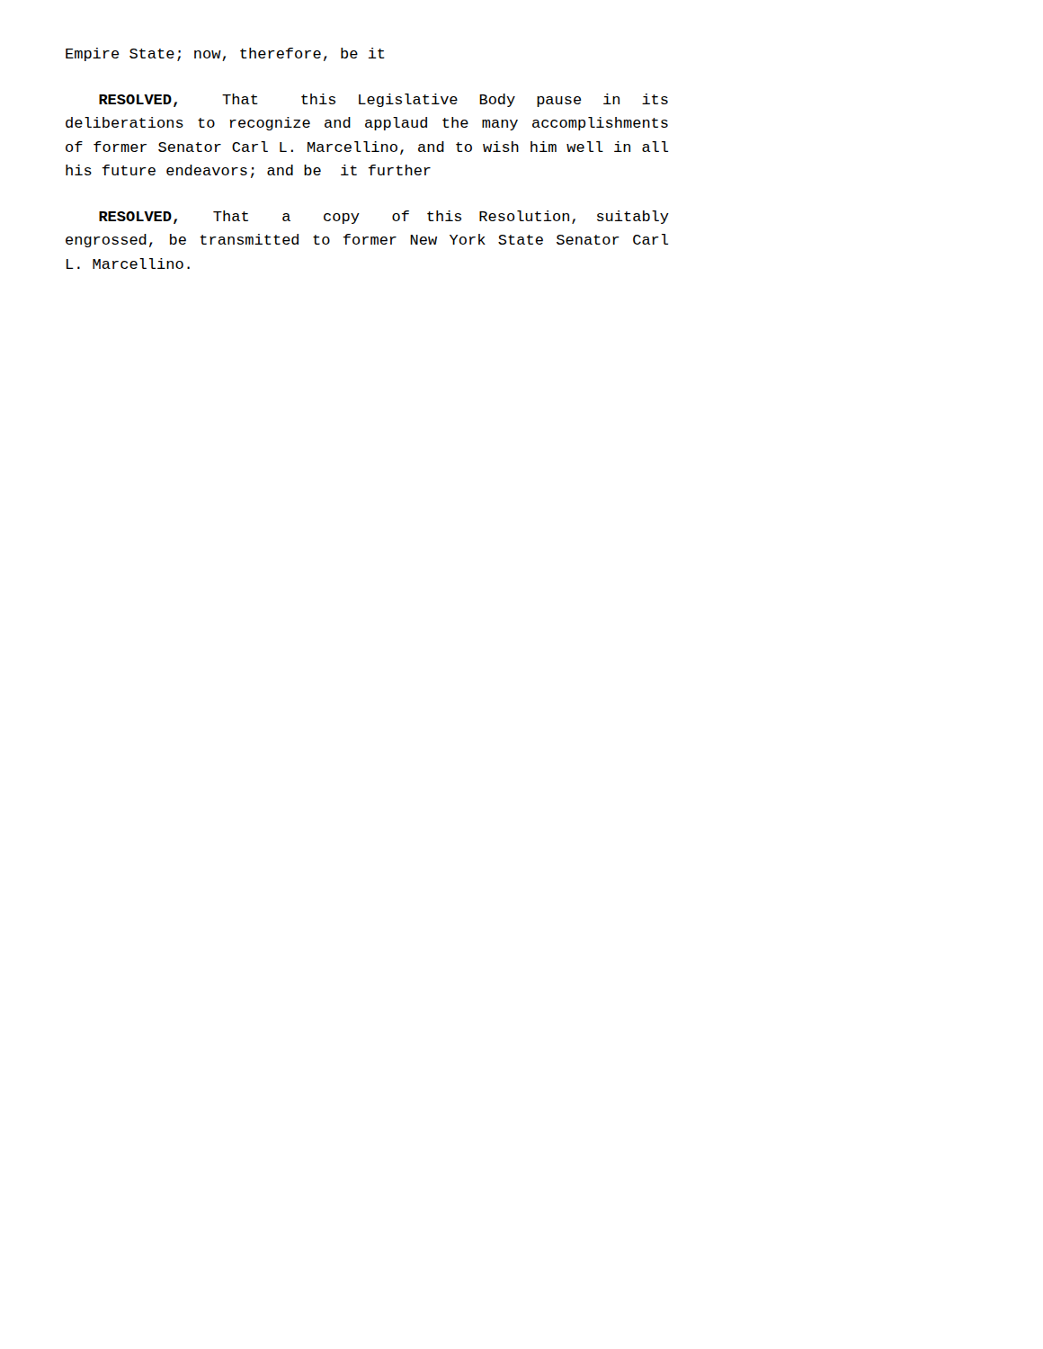Empire State; now, therefore, be it
RESOLVED, That this Legislative Body pause in its deliberations to recognize and applaud the many accomplishments of former Senator Carl L. Marcellino, and to wish him well in all his future endeavors; and be it further
RESOLVED, That a copy of this Resolution, suitably engrossed, be transmitted to former New York State Senator Carl L. Marcellino.